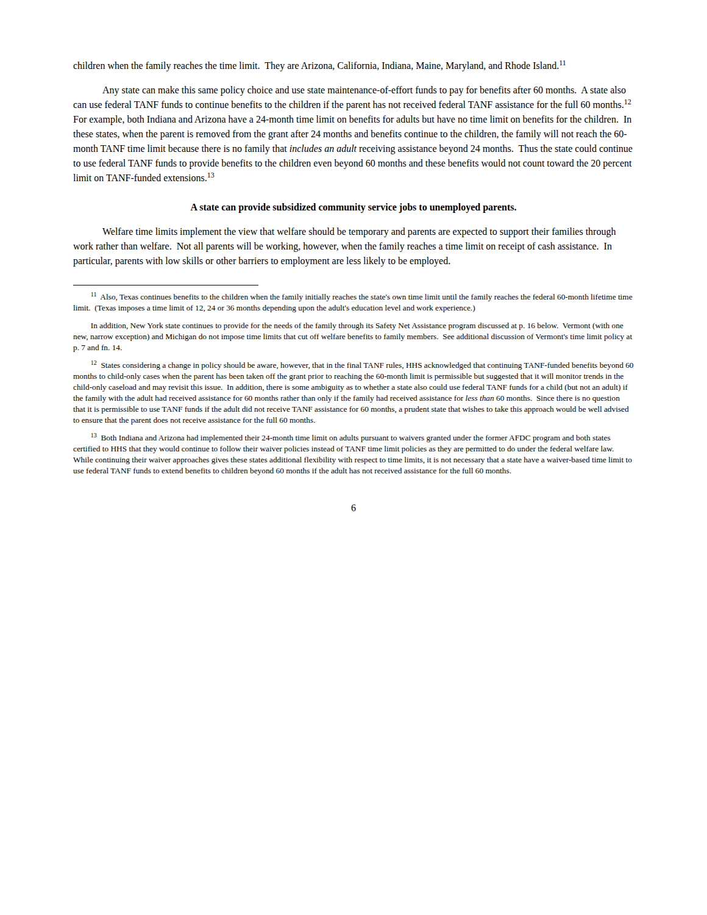children when the family reaches the time limit. They are Arizona, California, Indiana, Maine, Maryland, and Rhode Island.11
Any state can make this same policy choice and use state maintenance-of-effort funds to pay for benefits after 60 months. A state also can use federal TANF funds to continue benefits to the children if the parent has not received federal TANF assistance for the full 60 months.12 For example, both Indiana and Arizona have a 24-month time limit on benefits for adults but have no time limit on benefits for the children. In these states, when the parent is removed from the grant after 24 months and benefits continue to the children, the family will not reach the 60-month TANF time limit because there is no family that includes an adult receiving assistance beyond 24 months. Thus the state could continue to use federal TANF funds to provide benefits to the children even beyond 60 months and these benefits would not count toward the 20 percent limit on TANF-funded extensions.13
A state can provide subsidized community service jobs to unemployed parents.
Welfare time limits implement the view that welfare should be temporary and parents are expected to support their families through work rather than welfare. Not all parents will be working, however, when the family reaches a time limit on receipt of cash assistance. In particular, parents with low skills or other barriers to employment are less likely to be employed.
11 Also, Texas continues benefits to the children when the family initially reaches the state's own time limit until the family reaches the federal 60-month lifetime time limit. (Texas imposes a time limit of 12, 24 or 36 months depending upon the adult's education level and work experience.)
In addition, New York state continues to provide for the needs of the family through its Safety Net Assistance program discussed at p. 16 below. Vermont (with one new, narrow exception) and Michigan do not impose time limits that cut off welfare benefits to family members. See additional discussion of Vermont's time limit policy at p. 7 and fn. 14.
12 States considering a change in policy should be aware, however, that in the final TANF rules, HHS acknowledged that continuing TANF-funded benefits beyond 60 months to child-only cases when the parent has been taken off the grant prior to reaching the 60-month limit is permissible but suggested that it will monitor trends in the child-only caseload and may revisit this issue. In addition, there is some ambiguity as to whether a state also could use federal TANF funds for a child (but not an adult) if the family with the adult had received assistance for 60 months rather than only if the family had received assistance for less than 60 months. Since there is no question that it is permissible to use TANF funds if the adult did not receive TANF assistance for 60 months, a prudent state that wishes to take this approach would be well advised to ensure that the parent does not receive assistance for the full 60 months.
13 Both Indiana and Arizona had implemented their 24-month time limit on adults pursuant to waivers granted under the former AFDC program and both states certified to HHS that they would continue to follow their waiver policies instead of TANF time limit policies as they are permitted to do under the federal welfare law. While continuing their waiver approaches gives these states additional flexibility with respect to time limits, it is not necessary that a state have a waiver-based time limit to use federal TANF funds to extend benefits to children beyond 60 months if the adult has not received assistance for the full 60 months.
6